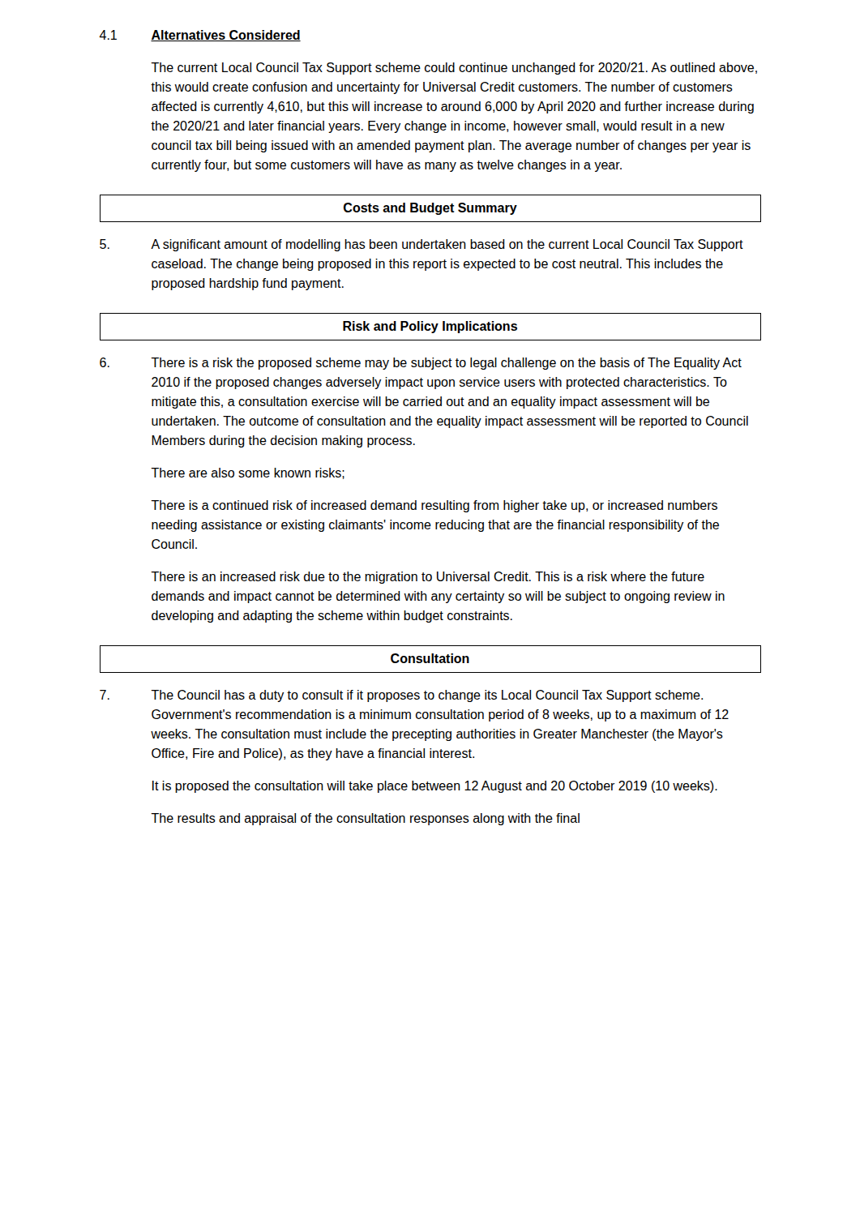4.1
Alternatives Considered
The current Local Council Tax Support scheme could continue unchanged for 2020/21. As outlined above, this would create confusion and uncertainty for Universal Credit customers. The number of customers affected is currently 4,610, but this will increase to around 6,000 by April 2020 and further increase during the 2020/21 and later financial years. Every change in income, however small, would result in a new council tax bill being issued with an amended payment plan. The average number of changes per year is currently four, but some customers will have as many as twelve changes in a year.
Costs and Budget Summary
5.
A significant amount of modelling has been undertaken based on the current Local Council Tax Support caseload. The change being proposed in this report is expected to be cost neutral. This includes the proposed hardship fund payment.
Risk and Policy Implications
6.
There is a risk the proposed scheme may be subject to legal challenge on the basis of The Equality Act 2010 if the proposed changes adversely impact upon service users with protected characteristics. To mitigate this, a consultation exercise will be carried out and an equality impact assessment will be undertaken. The outcome of consultation and the equality impact assessment will be reported to Council Members during the decision making process.
There are also some known risks;
There is a continued risk of increased demand resulting from higher take up, or increased numbers needing assistance or existing claimants' income reducing that are the financial responsibility of the Council.
There is an increased risk due to the migration to Universal Credit. This is a risk where the future demands and impact cannot be determined with any certainty so will be subject to ongoing review in developing and adapting the scheme within budget constraints.
Consultation
7.
The Council has a duty to consult if it proposes to change its Local Council Tax Support scheme. Government's recommendation is a minimum consultation period of 8 weeks, up to a maximum of 12 weeks. The consultation must include the precepting authorities in Greater Manchester (the Mayor's Office, Fire and Police), as they have a financial interest.
It is proposed the consultation will take place between 12 August and 20 October 2019 (10 weeks).
The results and appraisal of the consultation responses along with the final